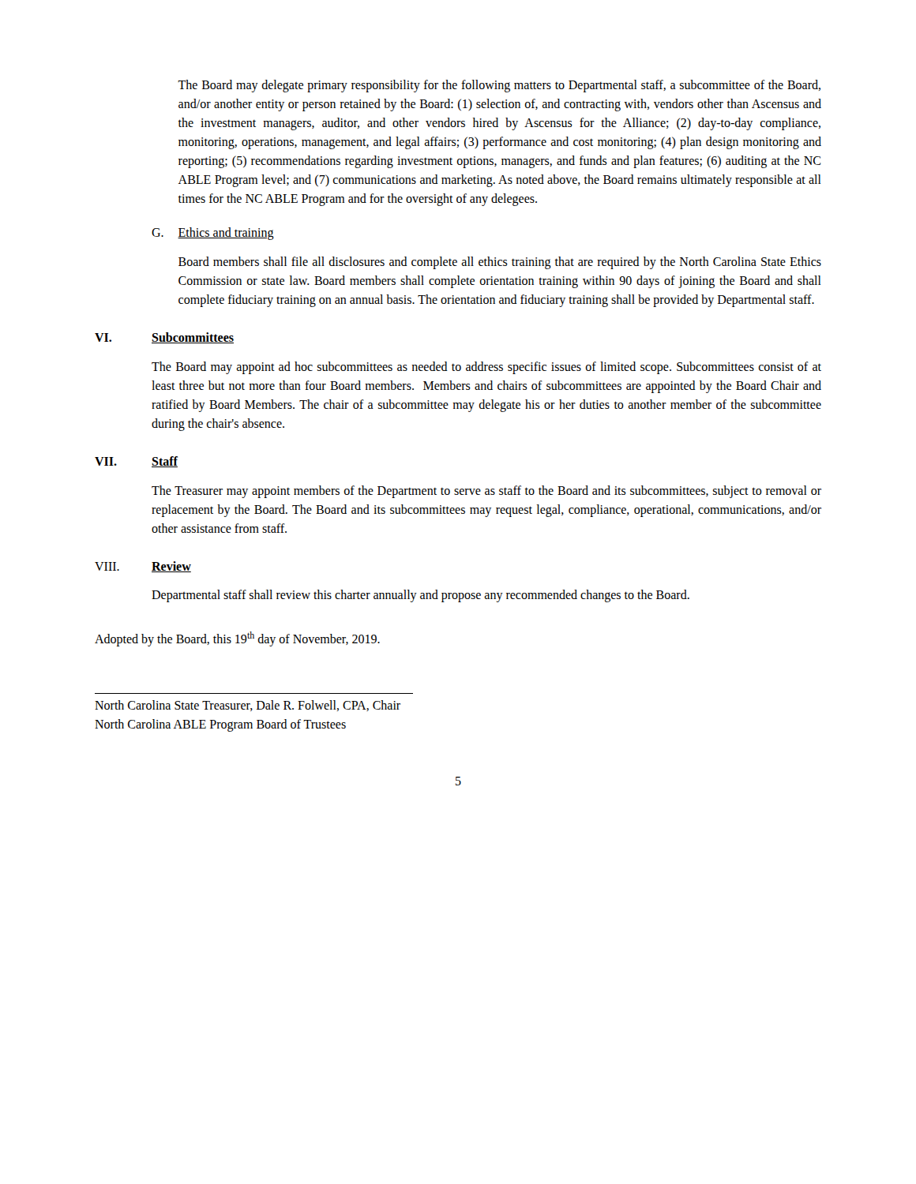The Board may delegate primary responsibility for the following matters to Departmental staff, a subcommittee of the Board, and/or another entity or person retained by the Board: (1) selection of, and contracting with, vendors other than Ascensus and the investment managers, auditor, and other vendors hired by Ascensus for the Alliance; (2) day-to-day compliance, monitoring, operations, management, and legal affairs; (3) performance and cost monitoring; (4) plan design monitoring and reporting; (5) recommendations regarding investment options, managers, and funds and plan features; (6) auditing at the NC ABLE Program level; and (7) communications and marketing. As noted above, the Board remains ultimately responsible at all times for the NC ABLE Program and for the oversight of any delegees.
G. Ethics and training
Board members shall file all disclosures and complete all ethics training that are required by the North Carolina State Ethics Commission or state law. Board members shall complete orientation training within 90 days of joining the Board and shall complete fiduciary training on an annual basis. The orientation and fiduciary training shall be provided by Departmental staff.
VI. Subcommittees
The Board may appoint ad hoc subcommittees as needed to address specific issues of limited scope. Subcommittees consist of at least three but not more than four Board members. Members and chairs of subcommittees are appointed by the Board Chair and ratified by Board Members. The chair of a subcommittee may delegate his or her duties to another member of the subcommittee during the chair's absence.
VII. Staff
The Treasurer may appoint members of the Department to serve as staff to the Board and its subcommittees, subject to removal or replacement by the Board. The Board and its subcommittees may request legal, compliance, operational, communications, and/or other assistance from staff.
VIII. Review
Departmental staff shall review this charter annually and propose any recommended changes to the Board.
Adopted by the Board, this 19th day of November, 2019.
North Carolina State Treasurer, Dale R. Folwell, CPA, Chair
North Carolina ABLE Program Board of Trustees
5